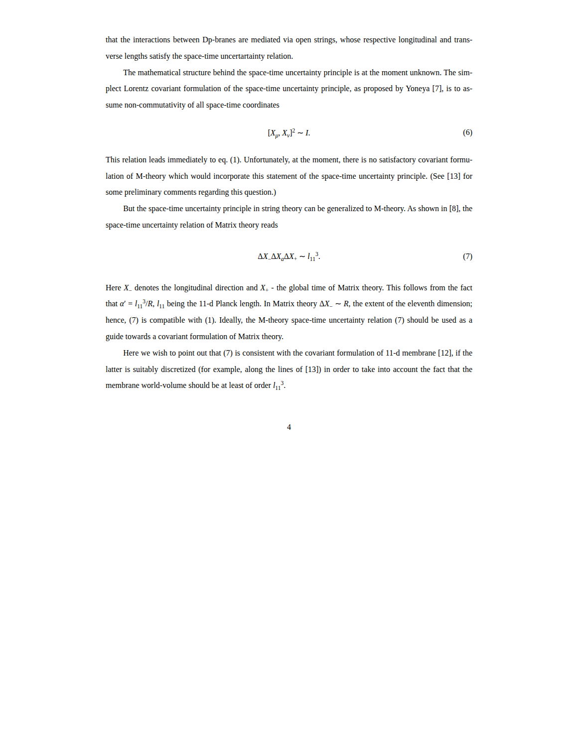that the interactions between Dp-branes are mediated via open strings, whose respective longitudinal and transverse lengths satisfy the space-time uncertartainty relation.
The mathematical structure behind the space-time uncertainty principle is at the moment unknown. The simplect Lorentz covariant formulation of the space-time uncertainty principle, as proposed by Yoneya [7], is to assume non-commutativity of all space-time coordinates
[Xμ, Xν]2 ∼ I. (6)
This relation leads immediately to eq. (1). Unfortunately, at the moment, there is no satisfactory covariant formulation of M-theory which would incorporate this statement of the space-time uncertainty principle. (See [13] for some preliminary comments regarding this question.)
But the space-time uncertainty principle in string theory can be generalized to M-theory. As shown in [8], the space-time uncertainty relation of Matrix theory reads
ΔX−ΔXaΔX+ ∼ l113. (7)
Here X− denotes the longitudinal direction and X+ - the global time of Matrix theory. This follows from the fact that α′ = l113/R, l11 being the 11-d Planck length. In Matrix theory ΔX− ∼ R, the extent of the eleventh dimension; hence, (7) is compatible with (1). Ideally, the M-theory space-time uncertainty relation (7) should be used as a guide towards a covariant formulation of Matrix theory.
Here we wish to point out that (7) is consistent with the covariant formulation of 11-d membrane [12], if the latter is suitably discretized (for example, along the lines of [13]) in order to take into account the fact that the membrane world-volume should be at least of order l113.
4